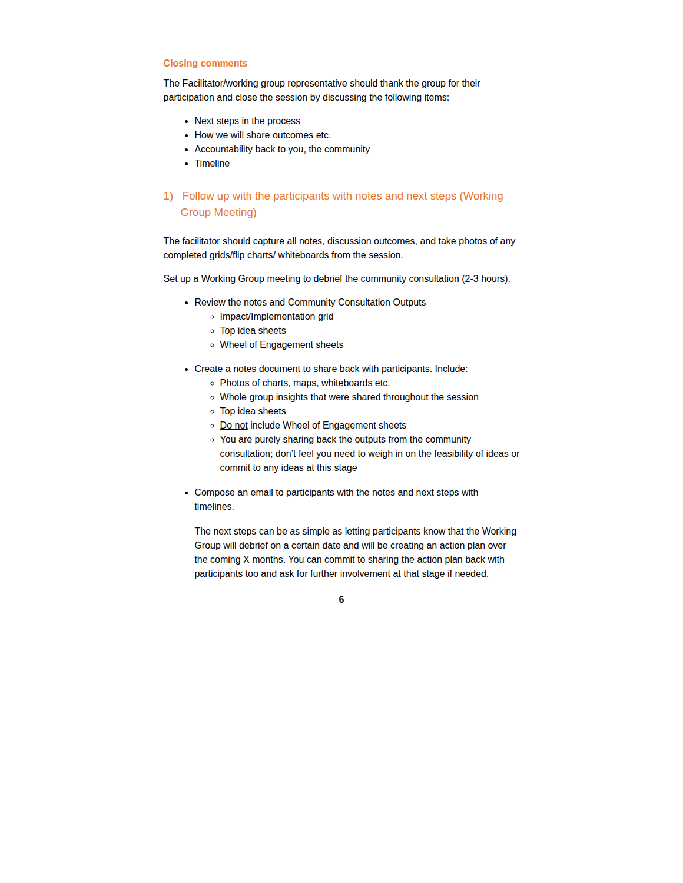Closing comments
The Facilitator/working group representative should thank the group for their participation and close the session by discussing the following items:
Next steps in the process
How we will share outcomes etc.
Accountability back to you, the community
Timeline
1) Follow up with the participants with notes and next steps (Working Group Meeting)
The facilitator should capture all notes, discussion outcomes, and take photos of any completed grids/flip charts/ whiteboards from the session.
Set up a Working Group meeting to debrief the community consultation (2-3 hours).
Review the notes and Community Consultation Outputs
Impact/Implementation grid
Top idea sheets
Wheel of Engagement sheets
Create a notes document to share back with participants. Include:
Photos of charts, maps, whiteboards etc.
Whole group insights that were shared throughout the session
Top idea sheets
Do not include Wheel of Engagement sheets
You are purely sharing back the outputs from the community consultation; don’t feel you need to weigh in on the feasibility of ideas or commit to any ideas at this stage
Compose an email to participants with the notes and next steps with timelines.
The next steps can be as simple as letting participants know that the Working Group will debrief on a certain date and will be creating an action plan over the coming X months. You can commit to sharing the action plan back with participants too and ask for further involvement at that stage if needed.
6